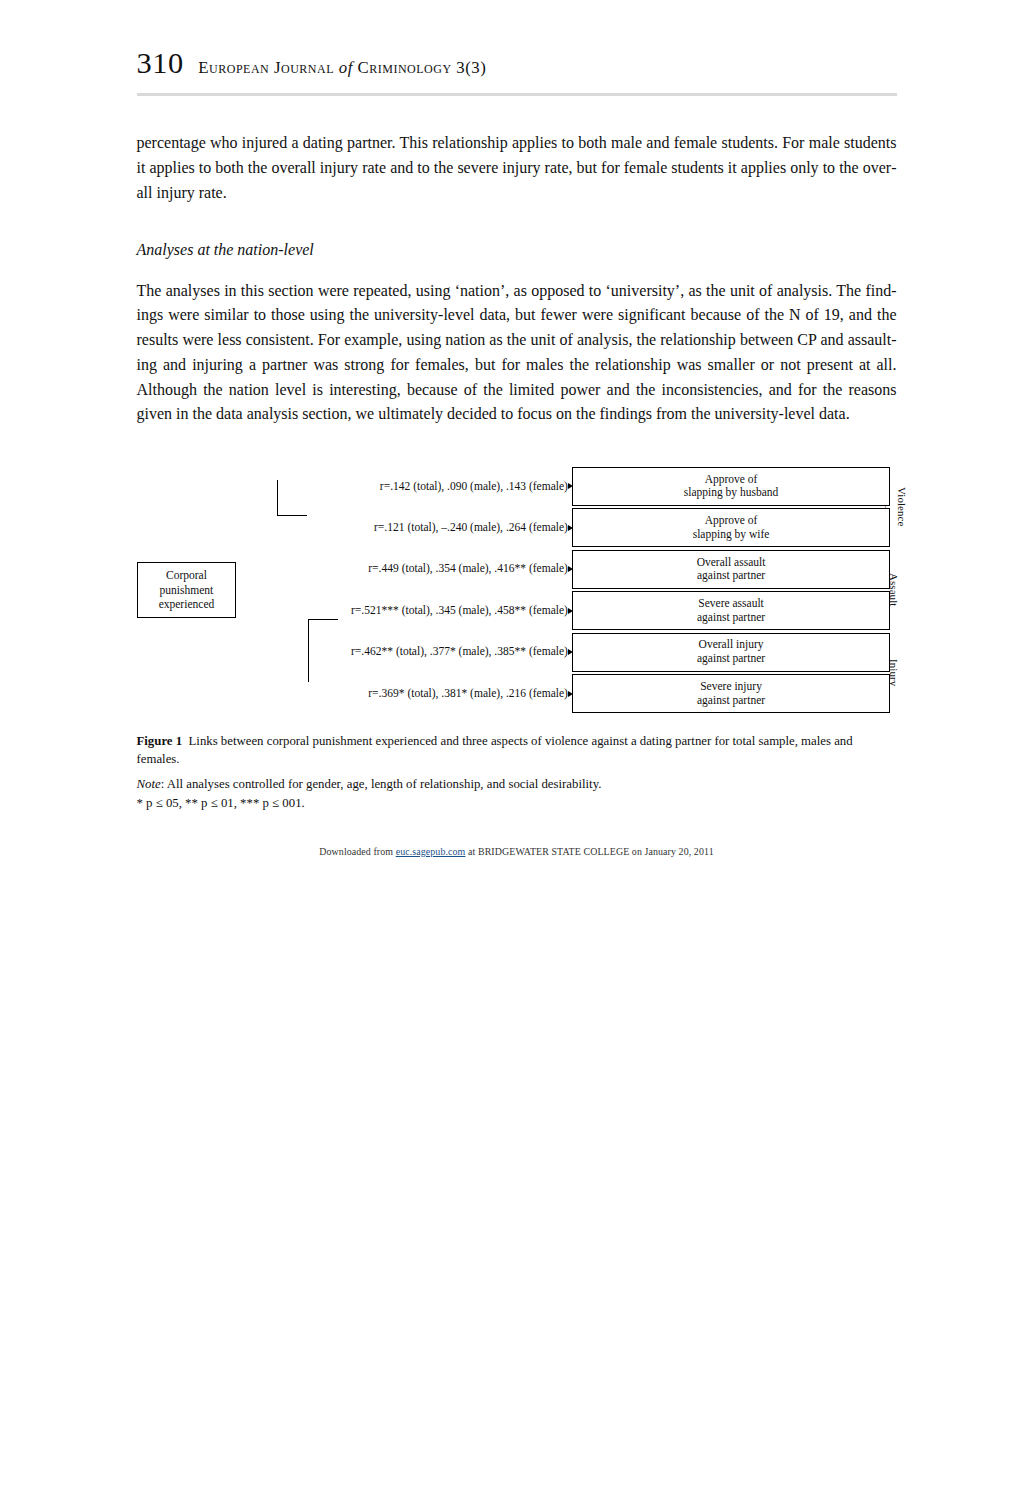310 European Journal of Criminology 3(3)
percentage who injured a dating partner. This relationship applies to both male and female students. For male students it applies to both the overall injury rate and to the severe injury rate, but for female students it applies only to the overall injury rate.
Analyses at the nation-level
The analyses in this section were repeated, using ‘nation’, as opposed to ‘university’, as the unit of analysis. The findings were similar to those using the university-level data, but fewer were significant because of the N of 19, and the results were less consistent. For example, using nation as the unit of analysis, the relationship between CP and assaulting and injuring a partner was strong for females, but for males the relationship was smaller or not present at all. Although the nation level is interesting, because of the limited power and the inconsistencies, and for the reasons given in the data analysis section, we ultimately decided to focus on the findings from the university-level data.
Corporal
punishment
experienced
r=.142 (total), .090 (male), .143 (female)
Approve of
slapping by husband
Violence approval
r=.121 (total), –.240 (male), .264 (female)
Approve of
slapping by wife
r=.449 (total), .354 (male), .416** (female)
Overall assault
against partner
Assault
r=.521*** (total), .345 (male), .458** (female)
Severe assault
against partner
r=.462** (total), .377* (male), .385** (female)
Overall injury
against partner
Injury
r=.369* (total), .381* (male), .216 (female)
Severe injury
against partner
Figure 1 Links between corporal punishment experienced and three aspects of violence against a dating partner for total sample, males and females. Note: All analyses controlled for gender, age, length of relationship, and social desirability.
* p ≤ 05, ** p ≤ 01, *** p ≤ 001.
Downloaded from euc.sagepub.com at BRIDGEWATER STATE COLLEGE on January 20, 2011